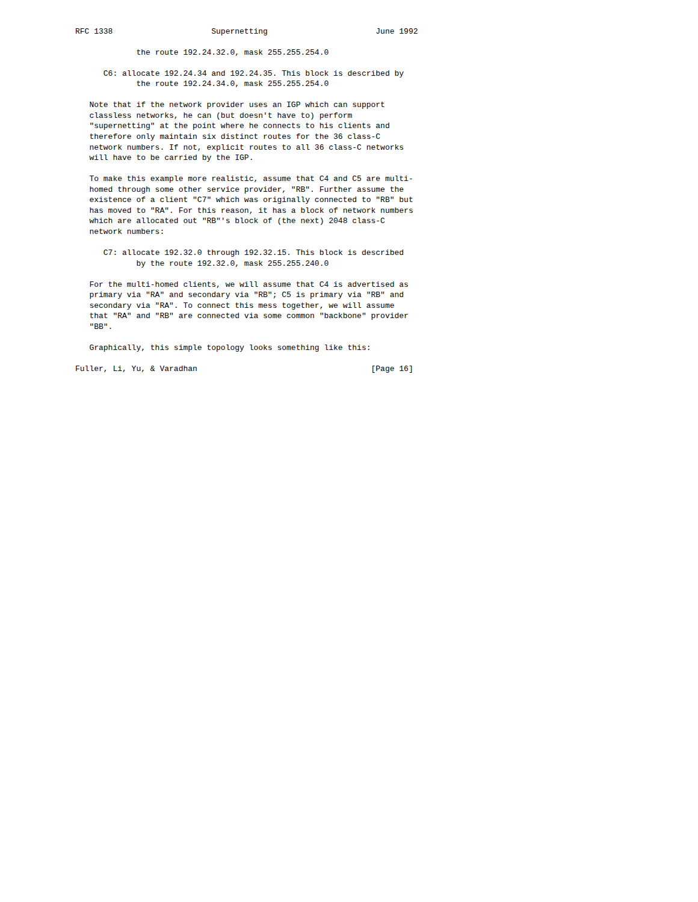RFC 1338                     Supernetting                       June 1992
             the route 192.24.32.0, mask 255.255.254.0

      C6: allocate 192.24.34 and 192.24.35. This block is described by
             the route 192.24.34.0, mask 255.255.254.0

   Note that if the network provider uses an IGP which can support
   classless networks, he can (but doesn't have to) perform
   "supernetting" at the point where he connects to his clients and
   therefore only maintain six distinct routes for the 36 class-C
   network numbers. If not, explicit routes to all 36 class-C networks
   will have to be carried by the IGP.

   To make this example more realistic, assume that C4 and C5 are multi-
   homed through some other service provider, "RB". Further assume the
   existence of a client "C7" which was originally connected to "RB" but
   has moved to "RA". For this reason, it has a block of network numbers
   which are allocated out "RB"'s block of (the next) 2048 class-C
   network numbers:

      C7: allocate 192.32.0 through 192.32.15. This block is described
             by the route 192.32.0, mask 255.255.240.0

   For the multi-homed clients, we will assume that C4 is advertised as
   primary via "RA" and secondary via "RB"; C5 is primary via "RB" and
   secondary via "RA". To connect this mess together, we will assume
   that "RA" and "RB" are connected via some common "backbone" provider
   "BB".

   Graphically, this simple topology looks something like this:
Fuller, Li, Yu, & Varadhan                                     [Page 16]